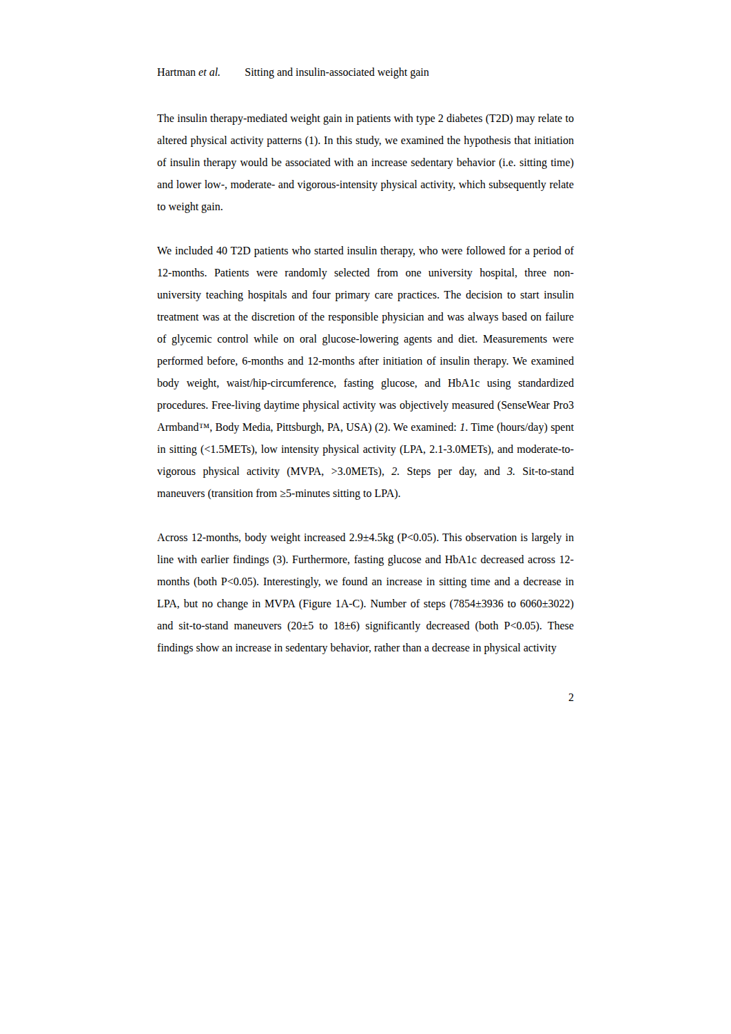Hartman et al. Sitting and insulin-associated weight gain
The insulin therapy-mediated weight gain in patients with type 2 diabetes (T2D) may relate to altered physical activity patterns (1). In this study, we examined the hypothesis that initiation of insulin therapy would be associated with an increase sedentary behavior (i.e. sitting time) and lower low-, moderate- and vigorous-intensity physical activity, which subsequently relate to weight gain.
We included 40 T2D patients who started insulin therapy, who were followed for a period of 12-months. Patients were randomly selected from one university hospital, three non-university teaching hospitals and four primary care practices. The decision to start insulin treatment was at the discretion of the responsible physician and was always based on failure of glycemic control while on oral glucose-lowering agents and diet. Measurements were performed before, 6-months and 12-months after initiation of insulin therapy. We examined body weight, waist/hip-circumference, fasting glucose, and HbA1c using standardized procedures. Free-living daytime physical activity was objectively measured (SenseWear Pro3 Armband™, Body Media, Pittsburgh, PA, USA) (2). We examined: 1. Time (hours/day) spent in sitting (<1.5METs), low intensity physical activity (LPA, 2.1-3.0METs), and moderate-to-vigorous physical activity (MVPA, >3.0METs), 2. Steps per day, and 3. Sit-to-stand maneuvers (transition from ≥5-minutes sitting to LPA).
Across 12-months, body weight increased 2.9±4.5kg (P<0.05). This observation is largely in line with earlier findings (3). Furthermore, fasting glucose and HbA1c decreased across 12-months (both P<0.05). Interestingly, we found an increase in sitting time and a decrease in LPA, but no change in MVPA (Figure 1A-C). Number of steps (7854±3936 to 6060±3022) and sit-to-stand maneuvers (20±5 to 18±6) significantly decreased (both P<0.05). These findings show an increase in sedentary behavior, rather than a decrease in physical activity
2